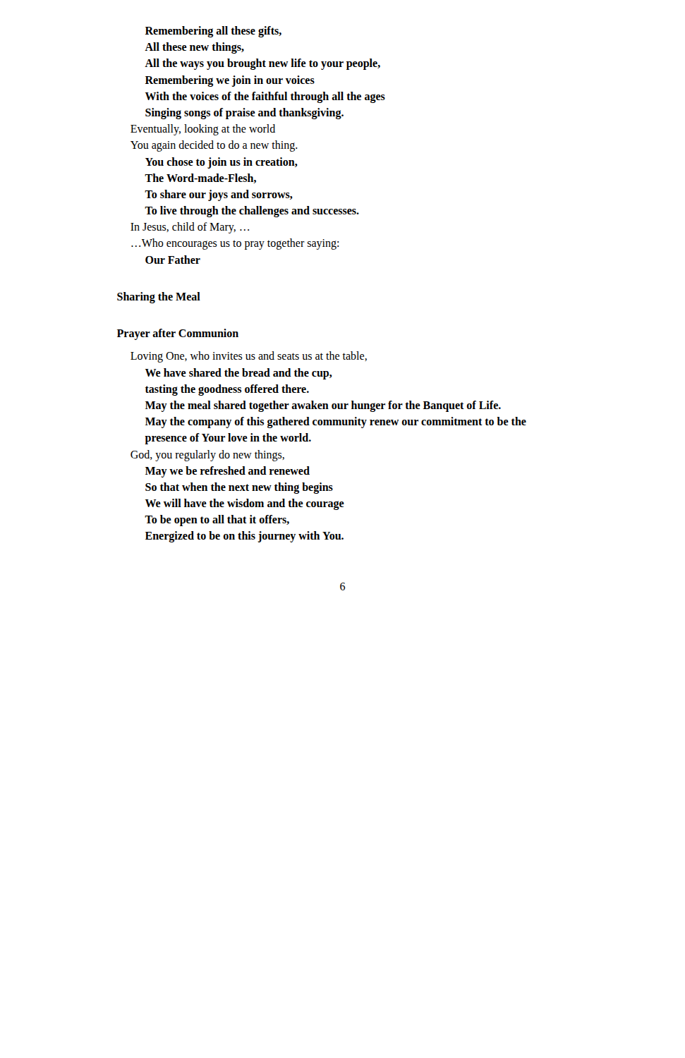Remembering all these gifts,
All these new things,
All the ways you brought new life to your people,
Remembering we join in our voices
With the voices of the faithful through all the ages
Singing songs of praise and thanksgiving.
Eventually, looking at the world
You again decided to do a new thing.
You chose to join us in creation,
The Word-made-Flesh,
To share our joys and sorrows,
To live through the challenges and successes.
In Jesus, child of Mary, …
…Who encourages us to pray together saying:
Our Father
Sharing the Meal
Prayer after Communion
Loving One, who invites us and seats us at the table,
We have shared the bread and the cup,
tasting the goodness offered there.
May the meal shared together awaken our hunger for the Banquet of Life.
May the company of this gathered community renew our commitment to be the presence of Your love in the world.
God, you regularly do new things,
May we be refreshed and renewed
So that when the next new thing begins
We will have the wisdom and the courage
To be open to all that it offers,
Energized to be on this journey with You.
6